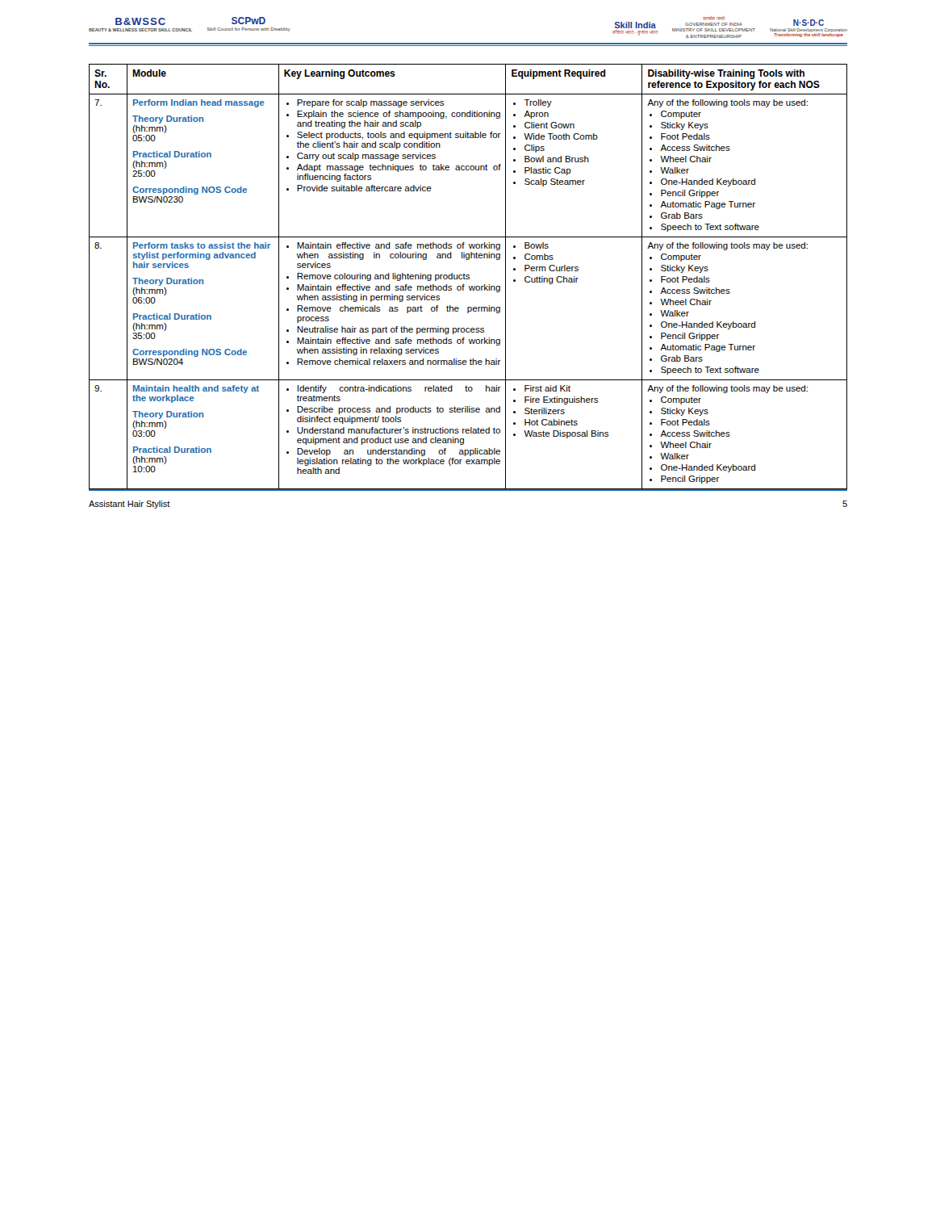B&WSSC BEAUTY & WELLNESS SECTOR SKILL COUNCIL
SCPwD Skill Council for Persons with Disability
Skill India कौशल भारत - कुशल भारत
सत्यमेव जयते
GOVERNMENT OF INDIA
MINISTRY OF SKILL DEVELOPMENT
& ENTREPRENEURSHIP
N·S·D·C National Skill Development Corporation Transforming the skill landscape
| Sr. No. | Module | Key Learning Outcomes | Equipment Required | Disability-wise Training Tools with reference to Expository for each NOS |
| --- | --- | --- | --- | --- |
| 7. | Perform Indian head massage Theory Duration (hh:mm) 05:00 Practical Duration (hh:mm) 25:00 Corresponding NOS Code BWS/N0230 | Prepare for scalp massage services Explain the science of shampooing, conditioning and treating the hair and scalp Select products, tools and equipment suitable for the client’s hair and scalp condition Carry out scalp massage services Adapt massage techniques to take account of influencing factors Provide suitable aftercare advice | Trolley Apron Client Gown Wide Tooth Comb Clips Bowl and Brush Plastic Cap Scalp Steamer | Any of the following tools may be used: Computer Sticky Keys Foot Pedals Access Switches Wheel Chair Walker One-Handed Keyboard Pencil Gripper Automatic Page Turner Grab Bars Speech to Text software |
| 8. | Perform tasks to assist the hair stylist performing advanced hair services Theory Duration (hh:mm) 06:00 Practical Duration (hh:mm) 35:00 Corresponding NOS Code BWS/N0204 | Maintain effective and safe methods of working when assisting in colouring and lightening services Remove colouring and lightening products Maintain effective and safe methods of working when assisting in perming services Remove chemicals as part of the perming process Neutralise hair as part of the perming process Maintain effective and safe methods of working when assisting in relaxing services Remove chemical relaxers and normalise the hair | Bowls Combs Perm Curlers Cutting Chair | Any of the following tools may be used: Computer Sticky Keys Foot Pedals Access Switches Wheel Chair Walker One-Handed Keyboard Pencil Gripper Automatic Page Turner Grab Bars Speech to Text software |
| 9. | Maintain health and safety at the workplace Theory Duration (hh:mm) 03:00 Practical Duration (hh:mm) 10:00 | Identify contra-indications related to hair treatments Describe process and products to sterilise and disinfect equipment/ tools Understand manufacturer’s instructions related to equipment and product use and cleaning Develop an understanding of applicable legislation relating to the workplace (for example health and | First aid Kit Fire Extinguishers Sterilizers Hot Cabinets Waste Disposal Bins | Any of the following tools may be used: Computer Sticky Keys Foot Pedals Access Switches Wheel Chair Walker One-Handed Keyboard Pencil Gripper |
Assistant Hair Stylist
5